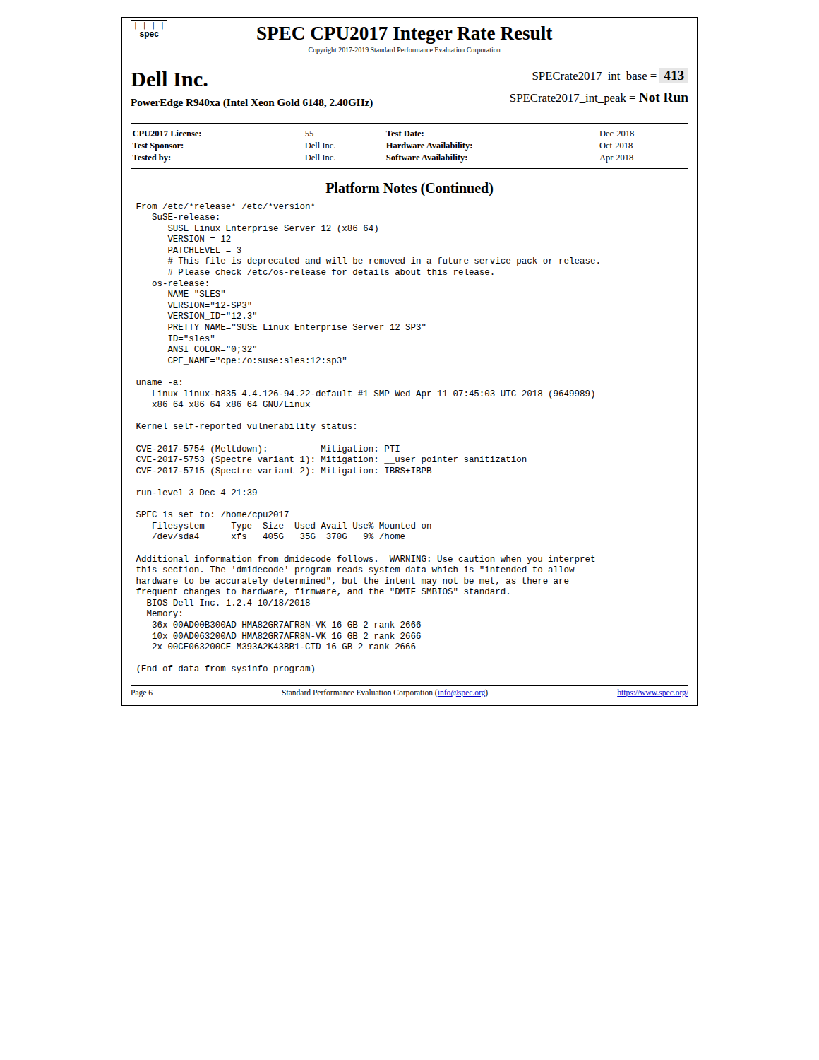| | | |
spec
SPEC CPU2017 Integer Rate Result
Copyright 2017-2019 Standard Performance Evaluation Corporation
Dell Inc.
PowerEdge R940xa (Intel Xeon Gold 6148, 2.40GHz)
SPECrate2017_int_base = 413
SPECrate2017_int_peak = Not Run
| CPU2017 License: | 55 | Test Date: | Dec-2018 |
| Test Sponsor: | Dell Inc. | Hardware Availability: | Oct-2018 |
| Tested by: | Dell Inc. | Software Availability: | Apr-2018 |
Platform Notes (Continued)
 From /etc/*release* /etc/*version*
    SuSE-release:
       SUSE Linux Enterprise Server 12 (x86_64)
       VERSION = 12
       PATCHLEVEL = 3
       # This file is deprecated and will be removed in a future service pack or release.
       # Please check /etc/os-release for details about this release.
    os-release:
       NAME="SLES"
       VERSION="12-SP3"
       VERSION_ID="12.3"
       PRETTY_NAME="SUSE Linux Enterprise Server 12 SP3"
       ID="sles"
       ANSI_COLOR="0;32"
       CPE_NAME="cpe:/o:suse:sles:12:sp3"

 uname -a:
    Linux linux-h835 4.4.126-94.22-default #1 SMP Wed Apr 11 07:45:03 UTC 2018 (9649989)
    x86_64 x86_64 x86_64 GNU/Linux

 Kernel self-reported vulnerability status:

 CVE-2017-5754 (Meltdown):          Mitigation: PTI
 CVE-2017-5753 (Spectre variant 1): Mitigation: __user pointer sanitization
 CVE-2017-5715 (Spectre variant 2): Mitigation: IBRS+IBPB

 run-level 3 Dec 4 21:39

 SPEC is set to: /home/cpu2017
    Filesystem     Type  Size  Used Avail Use% Mounted on
    /dev/sda4      xfs   405G   35G  370G   9% /home

 Additional information from dmidecode follows.  WARNING: Use caution when you interpret
 this section. The 'dmidecode' program reads system data which is "intended to allow
 hardware to be accurately determined", but the intent may not be met, as there are
 frequent changes to hardware, firmware, and the "DMTF SMBIOS" standard.
   BIOS Dell Inc. 1.2.4 10/18/2018
   Memory:
    36x 00AD00B300AD HMA82GR7AFR8N-VK 16 GB 2 rank 2666
    10x 00AD063200AD HMA82GR7AFR8N-VK 16 GB 2 rank 2666
    2x 00CE063200CE M393A2K43BB1-CTD 16 GB 2 rank 2666

 (End of data from sysinfo program)
Page 6
Standard Performance Evaluation Corporation (info@spec.org)
https://www.spec.org/